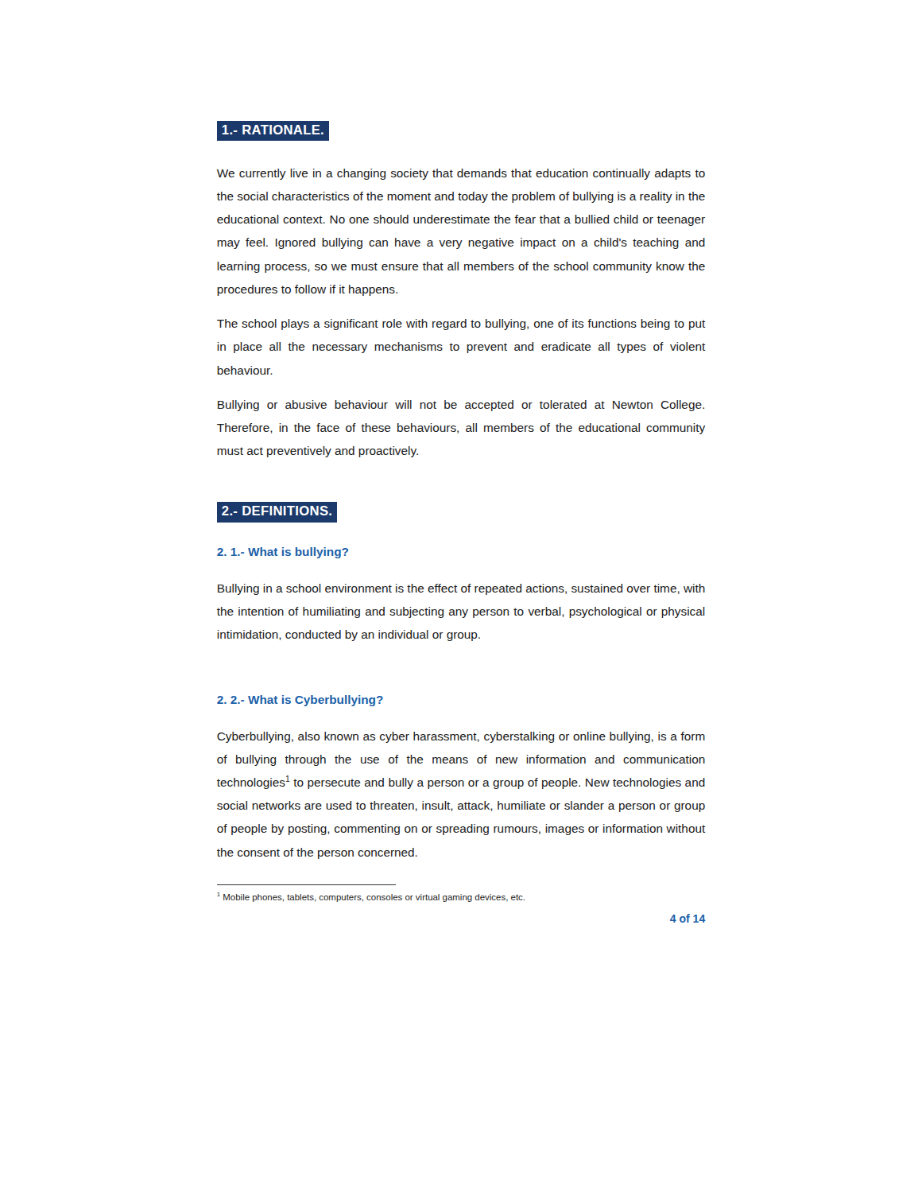1.- RATIONALE.
We currently live in a changing society that demands that education continually adapts to the social characteristics of the moment and today the problem of bullying is a reality in the educational context. No one should underestimate the fear that a bullied child or teenager may feel. Ignored bullying can have a very negative impact on a child's teaching and learning process, so we must ensure that all members of the school community know the procedures to follow if it happens.
The school plays a significant role with regard to bullying, one of its functions being to put in place all the necessary mechanisms to prevent and eradicate all types of violent behaviour.
Bullying or abusive behaviour will not be accepted or tolerated at Newton College. Therefore, in the face of these behaviours, all members of the educational community must act preventively and proactively.
2.- DEFINITIONS.
2. 1.- What is bullying?
Bullying in a school environment is the effect of repeated actions, sustained over time, with the intention of humiliating and subjecting any person to verbal, psychological or physical intimidation, conducted by an individual or group.
2. 2.- What is Cyberbullying?
Cyberbullying, also known as cyber harassment, cyberstalking or online bullying, is a form of bullying through the use of the means of new information and communication technologies1 to persecute and bully a person or a group of people. New technologies and social networks are used to threaten, insult, attack, humiliate or slander a person or group of people by posting, commenting on or spreading rumours, images or information without the consent of the person concerned.
1 Mobile phones, tablets, computers, consoles or virtual gaming devices, etc.
4 of 14